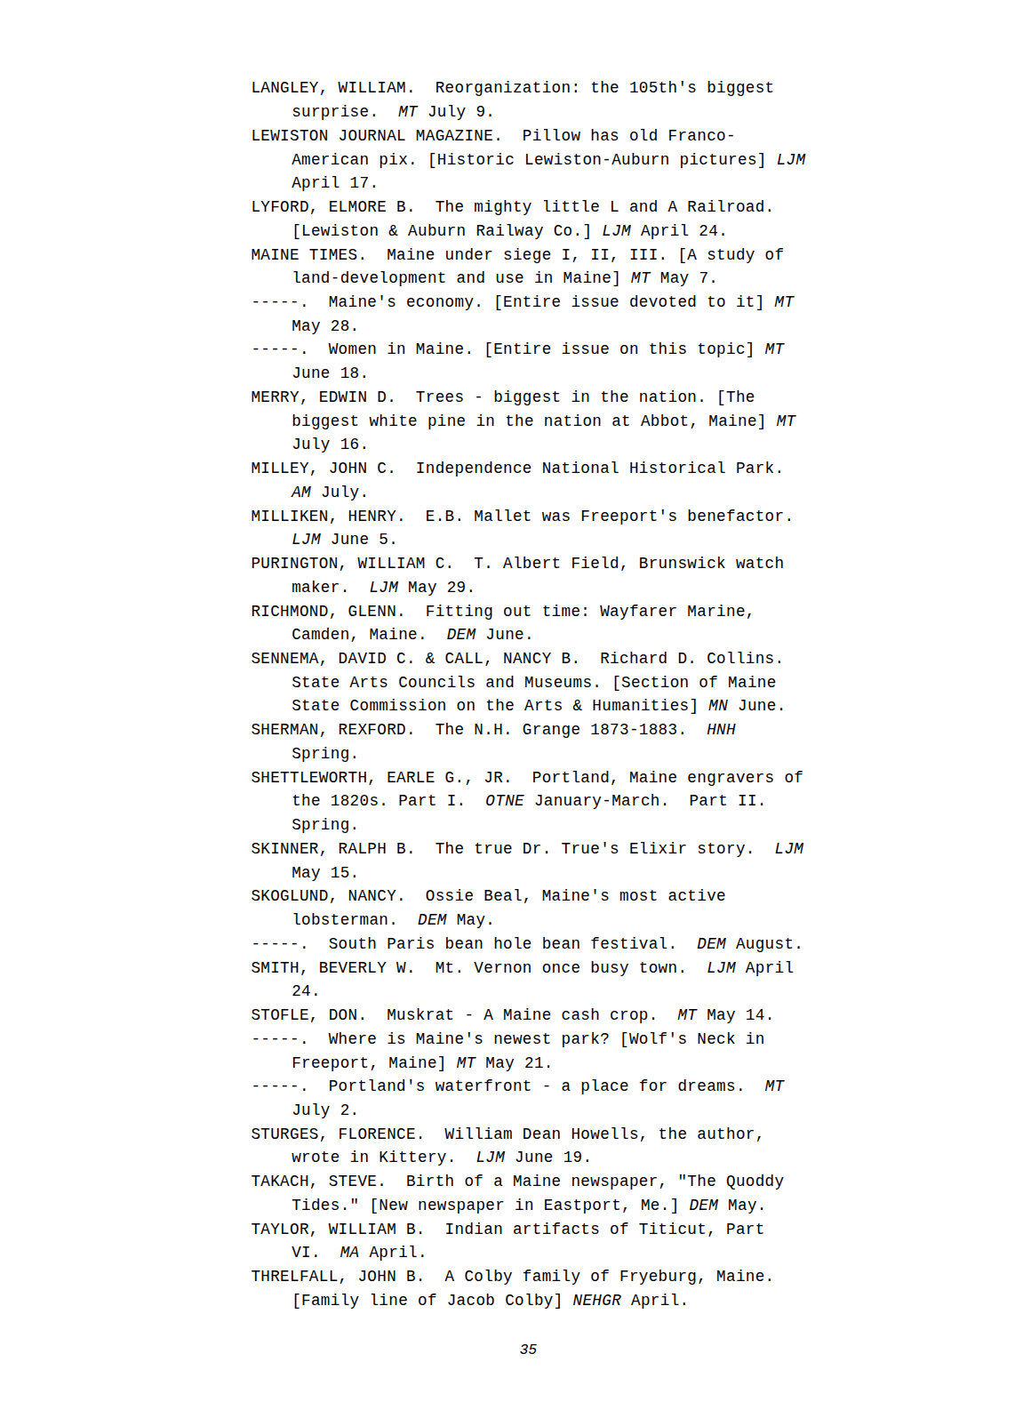LANGLEY, WILLIAM. Reorganization: the 105th's biggest surprise. MT July 9.
LEWISTON JOURNAL MAGAZINE. Pillow has old Franco-American pix. [Historic Lewiston-Auburn pictures] LJM April 17.
LYFORD, ELMORE B. The mighty little L and A Railroad. [Lewiston & Auburn Railway Co.] LJM April 24.
MAINE TIMES. Maine under siege I, II, III. [A study of land-development and use in Maine] MT May 7.
-----. Maine's economy. [Entire issue devoted to it] MT May 28.
-----. Women in Maine. [Entire issue on this topic] MT June 18.
MERRY, EDWIN D. Trees - biggest in the nation. [The biggest white pine in the nation at Abbot, Maine] MT July 16.
MILLEY, JOHN C. Independence National Historical Park. AM July.
MILLIKEN, HENRY. E.B. Mallet was Freeport's benefactor. LJM June 5.
PURINGTON, WILLIAM C. T. Albert Field, Brunswick watch maker. LJM May 29.
RICHMOND, GLENN. Fitting out time: Wayfarer Marine, Camden, Maine. DEM June.
SENNEMA, DAVID C. & CALL, NANCY B. Richard D. Collins. State Arts Councils and Museums. [Section of Maine State Commission on the Arts & Humanities] MN June.
SHERMAN, REXFORD. The N.H. Grange 1873-1883. HNH Spring.
SHETTLEWORTH, EARLE G., JR. Portland, Maine engravers of the 1820s. Part I. OTNE January-March. Part II. Spring.
SKINNER, RALPH B. The true Dr. True's Elixir story. LJM May 15.
SKOGLUND, NANCY. Ossie Beal, Maine's most active lobsterman. DEM May.
-----. South Paris bean hole bean festival. DEM August.
SMITH, BEVERLY W. Mt. Vernon once busy town. LJM April 24.
STOFLE, DON. Muskrat - A Maine cash crop. MT May 14.
-----. Where is Maine's newest park? [Wolf's Neck in Freeport, Maine] MT May 21.
-----. Portland's waterfront - a place for dreams. MT July 2.
STURGES, FLORENCE. William Dean Howells, the author, wrote in Kittery. LJM June 19.
TAKACH, STEVE. Birth of a Maine newspaper, "The Quoddy Tides." [New newspaper in Eastport, Me.] DEM May.
TAYLOR, WILLIAM B. Indian artifacts of Titicut, Part VI. MA April.
THRELFALL, JOHN B. A Colby family of Fryeburg, Maine. [Family line of Jacob Colby] NEHGR April.
35